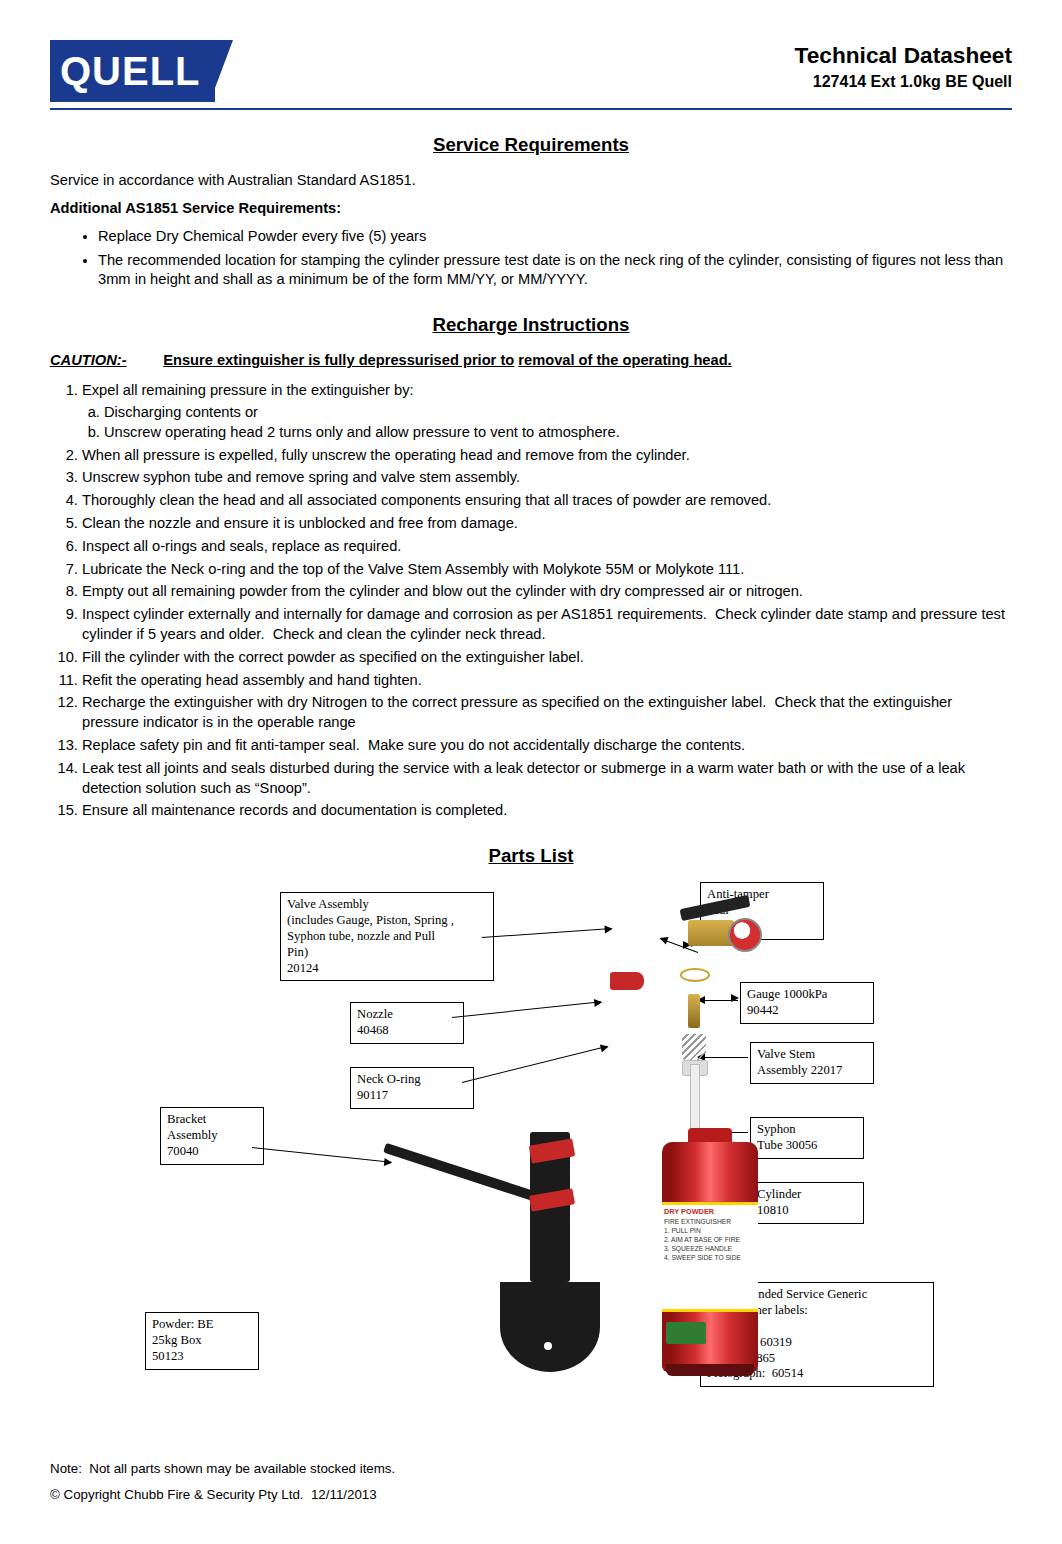QUELL
Technical Datasheet
127414 Ext 1.0kg BE Quell
Service Requirements
Service in accordance with Australian Standard AS1851.
Additional AS1851 Service Requirements:
Replace Dry Chemical Powder every five (5) years
The recommended location for stamping the cylinder pressure test date is on the neck ring of the cylinder, consisting of figures not less than 3mm in height and shall as a minimum be of the form MM/YY, or MM/YYYY.
Recharge Instructions
CAUTION:- Ensure extinguisher is fully depressurised prior to removal of the operating head.
Expel all remaining pressure in the extinguisher by:
Discharging contents or
Unscrew operating head 2 turns only and allow pressure to vent to atmosphere.
When all pressure is expelled, fully unscrew the operating head and remove from the cylinder.
Unscrew syphon tube and remove spring and valve stem assembly.
Thoroughly clean the head and all associated components ensuring that all traces of powder are removed.
Clean the nozzle and ensure it is unblocked and free from damage.
Inspect all o-rings and seals, replace as required.
Lubricate the Neck o-ring and the top of the Valve Stem Assembly with Molykote 55M or Molykote 111.
Empty out all remaining powder from the cylinder and blow out the cylinder with dry compressed air or nitrogen.
Inspect cylinder externally and internally for damage and corrosion as per AS1851 requirements. Check cylinder date stamp and pressure test cylinder if 5 years and older. Check and clean the cylinder neck thread.
Fill the cylinder with the correct powder as specified on the extinguisher label.
Refit the operating head assembly and hand tighten.
Recharge the extinguisher with dry Nitrogen to the correct pressure as specified on the extinguisher label. Check that the extinguisher pressure indicator is in the operable range
Replace safety pin and fit anti-tamper seal. Make sure you do not accidentally discharge the contents.
Leak test all joints and seals disturbed during the service with a leak detector or submerge in a warm water bath or with the use of a leak detection solution such as “Snoop”.
Ensure all maintenance records and documentation is completed.
Parts List
Valve Assembly
(includes Gauge, Piston, Spring ,
Syphon tube, nozzle and Pull
Pin)
20124
Anti-tamper
Seal
92401
Gauge 1000kPa
90442
Nozzle
40468
Valve Stem
Assembly 22017
Neck O-ring
90117
Syphon
Tube 30056
Bracket
Assembly
70040
Cylinder
10810
Powder: BE
25kg Box
50123
Recommended Service Generic
Extinguisher labels:
ID Band: 60319
Main: 60865
Pictograph: 60514
DRY POWDER
FIRE EXTINGUISHER
1. PULL PIN
2. AIM AT BASE OF FIRE
3. SQUEEZE HANDLE
4. SWEEP SIDE TO SIDE
Note: Not all parts shown may be available stocked items.
© Copyright Chubb Fire & Security Pty Ltd. 12/11/2013